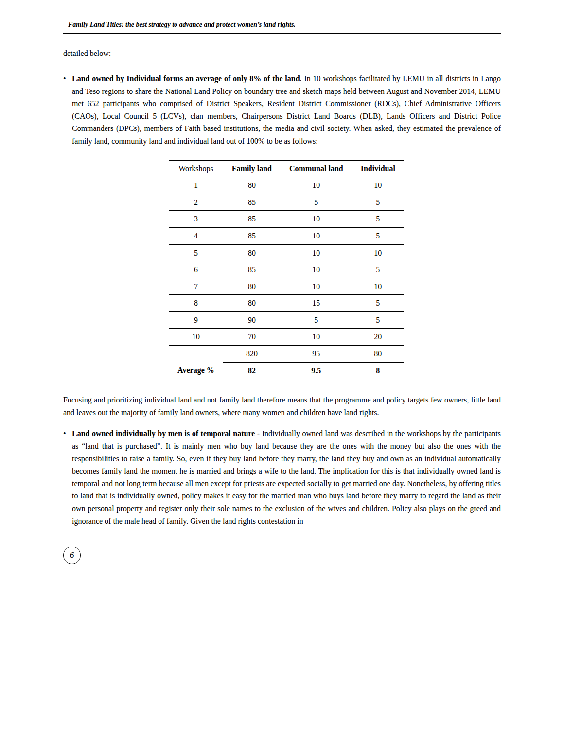Family Land Titles: the best strategy to advance and protect women’s land rights.
detailed below:
Land owned by Individual forms an average of only 8% of the land. In 10 workshops facilitated by LEMU in all districts in Lango and Teso regions to share the National Land Policy on boundary tree and sketch maps held between August and November 2014, LEMU met 652 participants who comprised of District Speakers, Resident District Commissioner (RDCs), Chief Administrative Officers (CAOs), Local Council 5 (LCVs), clan members, Chairpersons District Land Boards (DLB), Lands Officers and District Police Commanders (DPCs), members of Faith based institutions, the media and civil society. When asked, they estimated the prevalence of family land, community land and individual land out of 100% to be as follows:
| Workshops | Family land | Communal land | Individual |
| --- | --- | --- | --- |
| 1 | 80 | 10 | 10 |
| 2 | 85 | 5 | 5 |
| 3 | 85 | 10 | 5 |
| 4 | 85 | 10 | 5 |
| 5 | 80 | 10 | 10 |
| 6 | 85 | 10 | 5 |
| 7 | 80 | 10 | 10 |
| 8 | 80 | 15 | 5 |
| 9 | 90 | 5 | 5 |
| 10 | 70 | 10 | 20 |
| | 820 | 95 | 80 |
| Average % | 82 | 9.5 | 8 |
Focusing and prioritizing individual land and not family land therefore means that the programme and policy targets few owners, little land and leaves out the majority of family land owners, where many women and children have land rights.
Land owned individually by men is of temporal nature - Individually owned land was described in the workshops by the participants as “land that is purchased”. It is mainly men who buy land because they are the ones with the money but also the ones with the responsibilities to raise a family. So, even if they buy land before they marry, the land they buy and own as an individual automatically becomes family land the moment he is married and brings a wife to the land. The implication for this is that individually owned land is temporal and not long term because all men except for priests are expected socially to get married one day. Nonetheless, by offering titles to land that is individually owned, policy makes it easy for the married man who buys land before they marry to regard the land as their own personal property and register only their sole names to the exclusion of the wives and children. Policy also plays on the greed and ignorance of the male head of family. Given the land rights contestation in
6